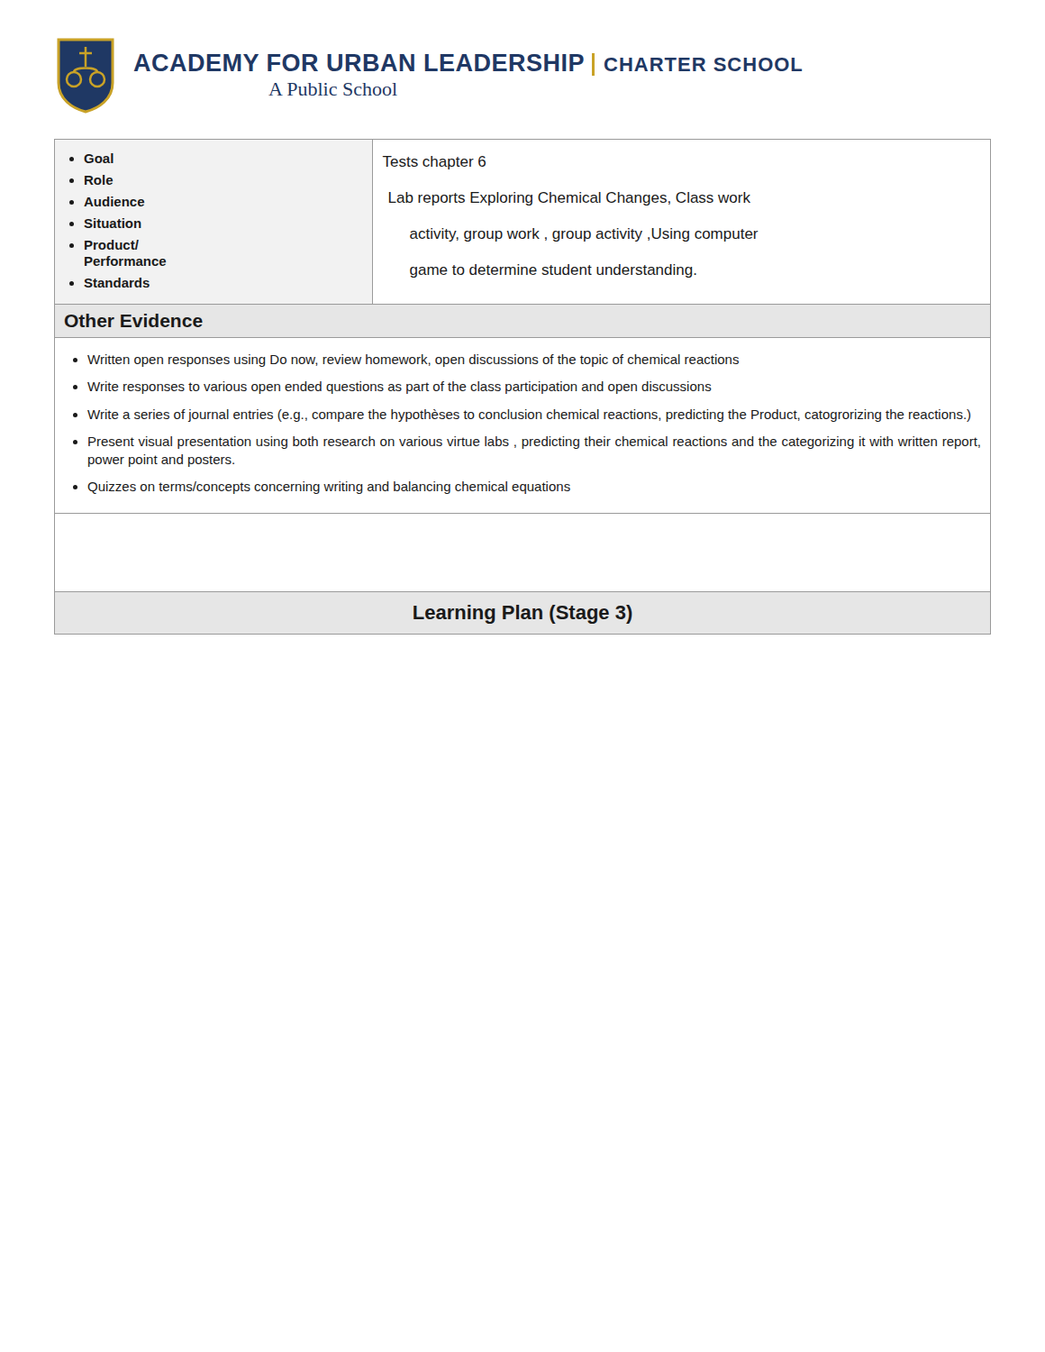ACADEMY FOR URBAN LEADERSHIPCHARTER SCHOOL
A Public School
| Goal Role Audience Situation Product/ Performance Standards | Tests chapter 6 Lab reports Exploring Chemical Changes, Class work activity, group work , group activity ,Using computer game to determine student understanding. |
| Other Evidence |
| Written open responses using Do now, review homework, open discussions of the topic of chemical reactions Write responses to various open ended questions as part of the class participation and open discussions Write a series of journal entries (e.g., compare the hypothèses to conclusion chemical reactions, predicting the Product, catogrorizing the reactions.) Present visual presentation using both research on various virtue labs , predicting their chemical reactions and the categorizing it with written report, power point and posters. Quizzes on terms/concepts concerning writing and balancing chemical equations |
| Learning Plan (Stage 3) |